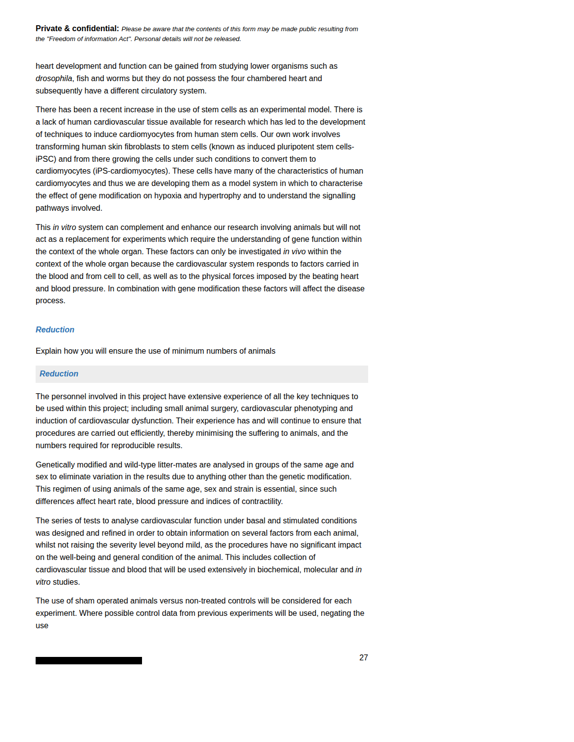Private & confidential: Please be aware that the contents of this form may be made public resulting from the "Freedom of information Act". Personal details will not be released.
heart development and function can be gained from studying lower organisms such as drosophila, fish and worms but they do not possess the four chambered heart and subsequently have a different circulatory system.
There has been a recent increase in the use of stem cells as an experimental model. There is a lack of human cardiovascular tissue available for research which has led to the development of techniques to induce cardiomyocytes from human stem cells. Our own work involves transforming human skin fibroblasts to stem cells (known as induced pluripotent stem cells-iPSC) and from there growing the cells under such conditions to convert them to cardiomyocytes (iPS-cardiomyocytes). These cells have many of the characteristics of human cardiomyocytes and thus we are developing them as a model system in which to characterise the effect of gene modification on hypoxia and hypertrophy and to understand the signalling pathways involved.
This in vitro system can complement and enhance our research involving animals but will not act as a replacement for experiments which require the understanding of gene function within the context of the whole organ. These factors can only be investigated in vivo within the context of the whole organ because the cardiovascular system responds to factors carried in the blood and from cell to cell, as well as to the physical forces imposed by the beating heart and blood pressure. In combination with gene modification these factors will affect the disease process.
Reduction
Explain how you will ensure the use of minimum numbers of animals
Reduction
The personnel involved in this project have extensive experience of all the key techniques to be used within this project; including small animal surgery, cardiovascular phenotyping and induction of cardiovascular dysfunction. Their experience has and will continue to ensure that procedures are carried out efficiently, thereby minimising the suffering to animals, and the numbers required for reproducible results.
Genetically modified and wild-type litter-mates are analysed in groups of the same age and sex to eliminate variation in the results due to anything other than the genetic modification. This regimen of using animals of the same age, sex and strain is essential, since such differences affect heart rate, blood pressure and indices of contractility.
The series of tests to analyse cardiovascular function under basal and stimulated conditions was designed and refined in order to obtain information on several factors from each animal, whilst not raising the severity level beyond mild, as the procedures have no significant impact on the well-being and general condition of the animal. This includes collection of cardiovascular tissue and blood that will be used extensively in biochemical, molecular and in vitro studies.
The use of sham operated animals versus non-treated controls will be considered for each experiment. Where possible control data from previous experiments will be used, negating the use
27